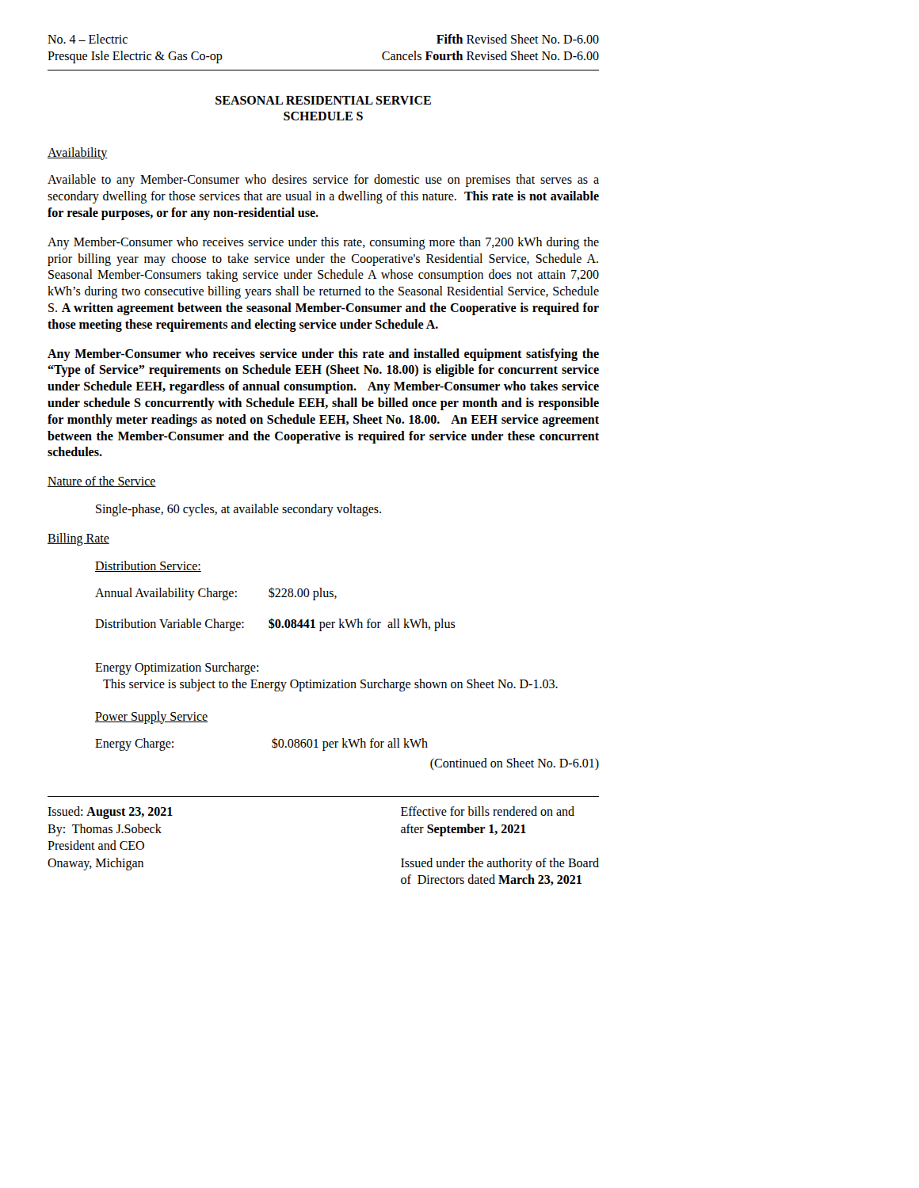No. 4 – Electric
Presque Isle Electric & Gas Co-op
Fifth Revised Sheet No. D-6.00
Cancels Fourth Revised Sheet No. D-6.00
SEASONAL RESIDENTIAL SERVICE
SCHEDULE S
Availability
Available to any Member-Consumer who desires service for domestic use on premises that serves as a secondary dwelling for those services that are usual in a dwelling of this nature. This rate is not available for resale purposes, or for any non-residential use.
Any Member-Consumer who receives service under this rate, consuming more than 7,200 kWh during the prior billing year may choose to take service under the Cooperative's Residential Service, Schedule A. Seasonal Member-Consumers taking service under Schedule A whose consumption does not attain 7,200 kWh’s during two consecutive billing years shall be returned to the Seasonal Residential Service, Schedule S. A written agreement between the seasonal Member-Consumer and the Cooperative is required for those meeting these requirements and electing service under Schedule A.
Any Member-Consumer who receives service under this rate and installed equipment satisfying the “Type of Service” requirements on Schedule EEH (Sheet No. 18.00) is eligible for concurrent service under Schedule EEH, regardless of annual consumption. Any Member-Consumer who takes service under schedule S concurrently with Schedule EEH, shall be billed once per month and is responsible for monthly meter readings as noted on Schedule EEH, Sheet No. 18.00. An EEH service agreement between the Member-Consumer and the Cooperative is required for service under these concurrent schedules.
Nature of the Service
Single-phase, 60 cycles, at available secondary voltages.
Billing Rate
Distribution Service:
| Annual Availability Charge: | $228.00 plus, |
| Distribution Variable Charge: | $0.08441 per kWh for all kWh, plus |
Energy Optimization Surcharge:
This service is subject to the Energy Optimization Surcharge shown on Sheet No. D-1.03.
Power Supply Service
| Energy Charge: | $0.08601 per kWh for all kWh |
(Continued on Sheet No. D-6.01)
Issued: August 23, 2021
By: Thomas J.Sobeck
President and CEO
Onaway, Michigan
Effective for bills rendered on and
after September 1, 2021
Issued under the authority of the Board
of Directors dated March 23, 2021